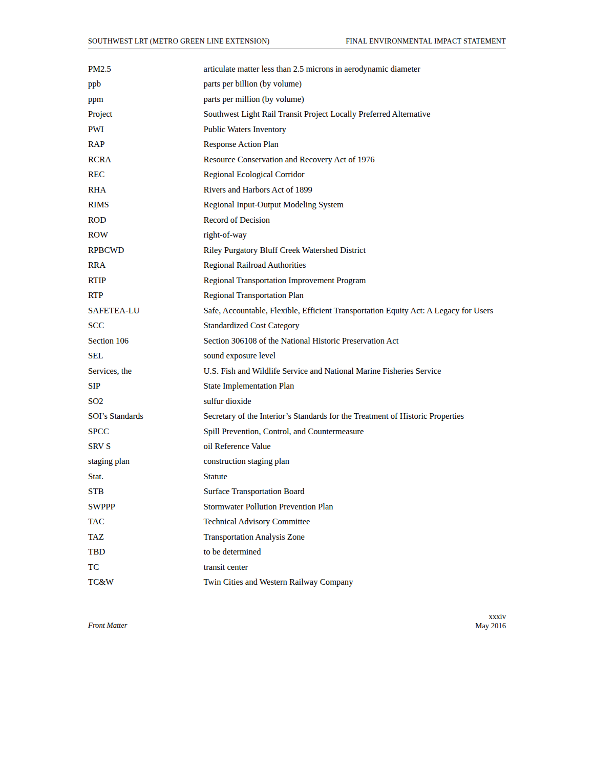Southwest LRT (METRO Green Line Extension) Final Environmental Impact Statement
PM2.5
articulate matter less than 2.5 microns in aerodynamic diameter
ppb
parts per billion (by volume)
ppm
parts per million (by volume)
Project
Southwest Light Rail Transit Project Locally Preferred Alternative
PWI
Public Waters Inventory
RAP
Response Action Plan
RCRA
Resource Conservation and Recovery Act of 1976
REC
Regional Ecological Corridor
RHA
Rivers and Harbors Act of 1899
RIMS
Regional Input-Output Modeling System
ROD
Record of Decision
ROW
right-of-way
RPBCWD
Riley Purgatory Bluff Creek Watershed District
RRA
Regional Railroad Authorities
RTIP
Regional Transportation Improvement Program
RTP
Regional Transportation Plan
SAFETEA-LU
Safe, Accountable, Flexible, Efficient Transportation Equity Act: A Legacy for Users
SCC
Standardized Cost Category
Section 106
Section 306108 of the National Historic Preservation Act
SEL
sound exposure level
Services, the
U.S. Fish and Wildlife Service and National Marine Fisheries Service
SIP
State Implementation Plan
SO2
sulfur dioxide
SOI’s Standards
Secretary of the Interior’s Standards for the Treatment of Historic Properties
SPCC
Spill Prevention, Control, and Countermeasure
SRV S
oil Reference Value
staging plan
construction staging plan
Stat.
Statute
STB
Surface Transportation Board
SWPPP
Stormwater Pollution Prevention Plan
TAC
Technical Advisory Committee
TAZ
Transportation Analysis Zone
TBD
to be determined
TC
transit center
TC&W
Twin Cities and Western Railway Company
Front Matter xxxiv
May 2016